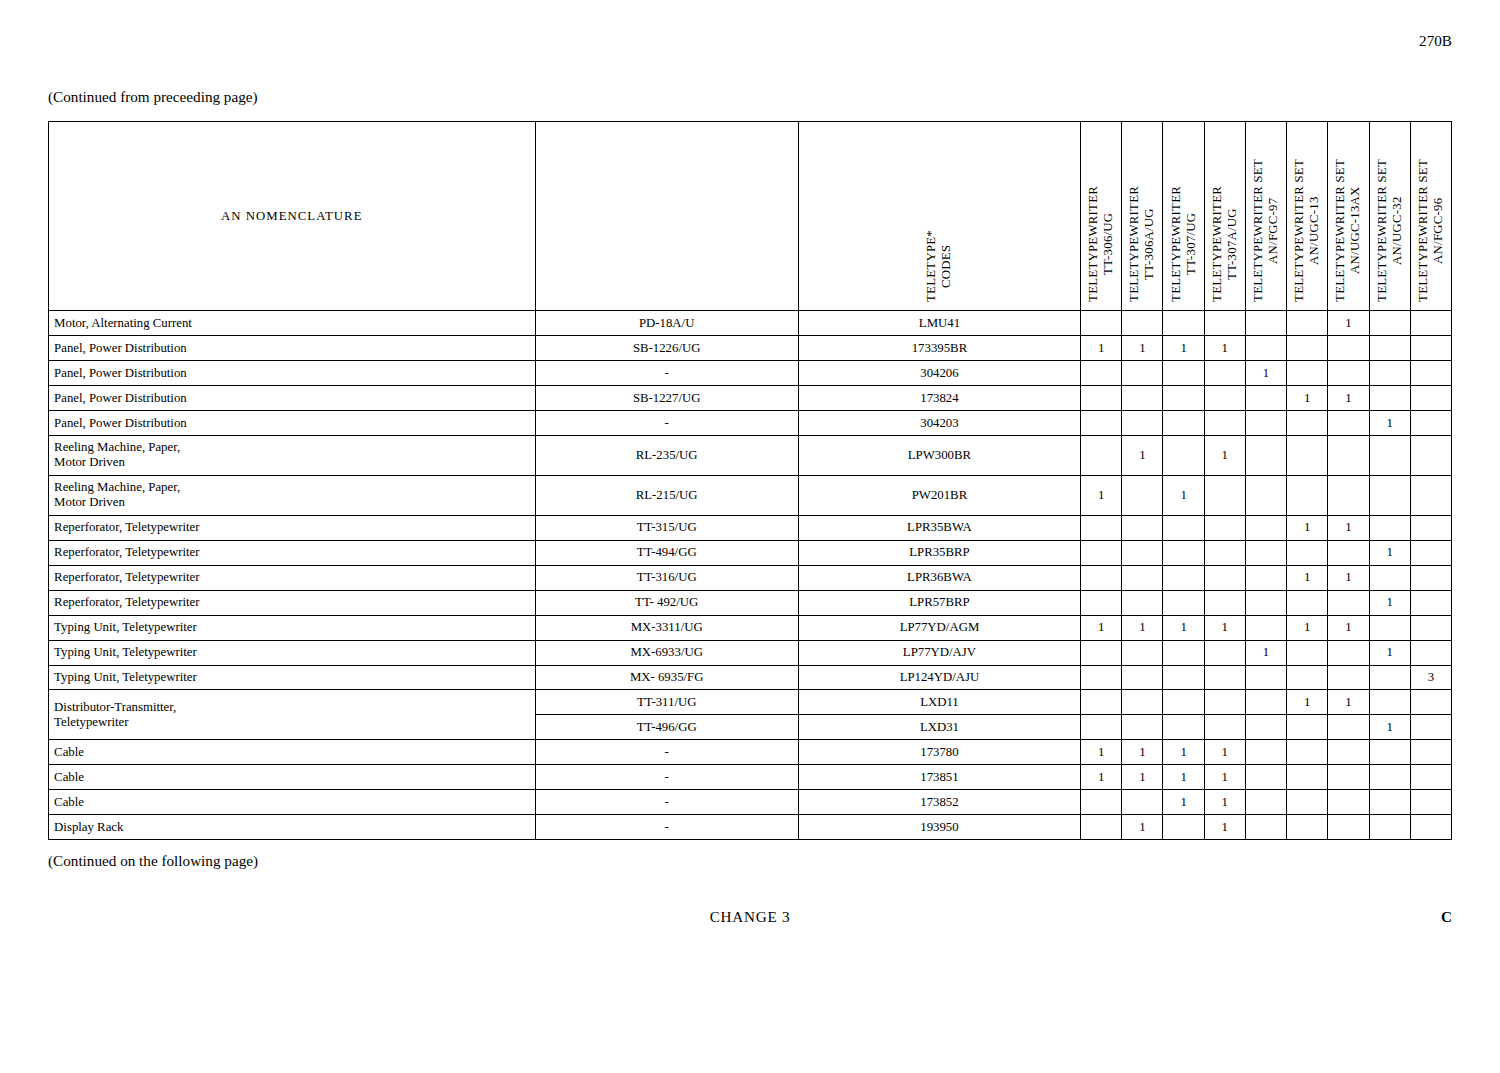270B
(Continued from preceeding page)
| AN NOMENCLATURE | | TELETYPE* CODES | TELETYPEWRITER TT-306/UG | TELETYPEWRITER TT-306A/UG | TELETYPEWRITER TT-307/UG | TELETYPEWRITER TT-307A/UG | TELETYPEWRITER SET AN/FGC-97 | TELETYPEWRITER SET AN/UGC-13 | TELETYPEWRITER SET AN/UGC-13AX | TELETYPEWRITER SET AN/UGC-32 | TELETYPEWRITER SET AN/FGC-96 |
| --- | --- | --- | --- | --- | --- | --- | --- | --- | --- | --- | --- |
| Motor, Alternating Current | PD-18A/U | LMU41 | | | | | | | 1 | | |
| Panel, Power Distribution | SB-1226/UG | 173395BR | 1 | 1 | 1 | 1 | | | | | |
| Panel, Power Distribution | - | 304206 | | | | | 1 | | | | |
| Panel, Power Distribution | SB-1227/UG | 173824 | | | | | | 1 | 1 | | |
| Panel, Power Distribution | - | 304203 | | | | | | | | 1 | |
| Reeling Machine, Paper, Motor Driven | RL-235/UG | LPW300BR | | 1 | | 1 | | | | | |
| Reeling Machine, Paper, Motor Driven | RL-215/UG | PW201BR | 1 | | 1 | | | | | | |
| Reperforator, Teletypewriter | TT-315/UG | LPR35BWA | | | | | | 1 | 1 | | |
| Reperforator, Teletypewriter | TT-494/GG | LPR35BRP | | | | | | | | 1 | |
| Reperforator, Teletypewriter | TT-316/UG | LPR36BWA | | | | | | 1 | 1 | | |
| Reperforator, Teletypewriter | TT- 492/UG | LPR57BRP | | | | | | | | 1 | |
| Typing Unit, Teletypewriter | MX-3311/UG | LP77YD/AGM | 1 | 1 | 1 | 1 | | 1 | 1 | | |
| Typing Unit, Teletypewriter | MX-6933/UG | LP77YD/AJV | | | | | 1 | | | 1 | |
| Typing Unit, Teletypewriter | MX- 6935/FG | LP124YD/AJU | | | | | | | | | 3 |
| Distributor-Transmitter, Teletypewriter | TT-311/UG | LXD11 | | | | | | 1 | 1 | | |
| TT-496/GG | LXD31 | | | | | | | | 1 | |
| Cable | - | 173780 | 1 | 1 | 1 | 1 | | | | | |
| Cable | - | 173851 | 1 | 1 | 1 | 1 | | | | | |
| Cable | - | 173852 | | | 1 | 1 | | | | | |
| Display Rack | - | 193950 | | 1 | | 1 | | | | | |
(Continued on the following page)
CHANGE 3
C